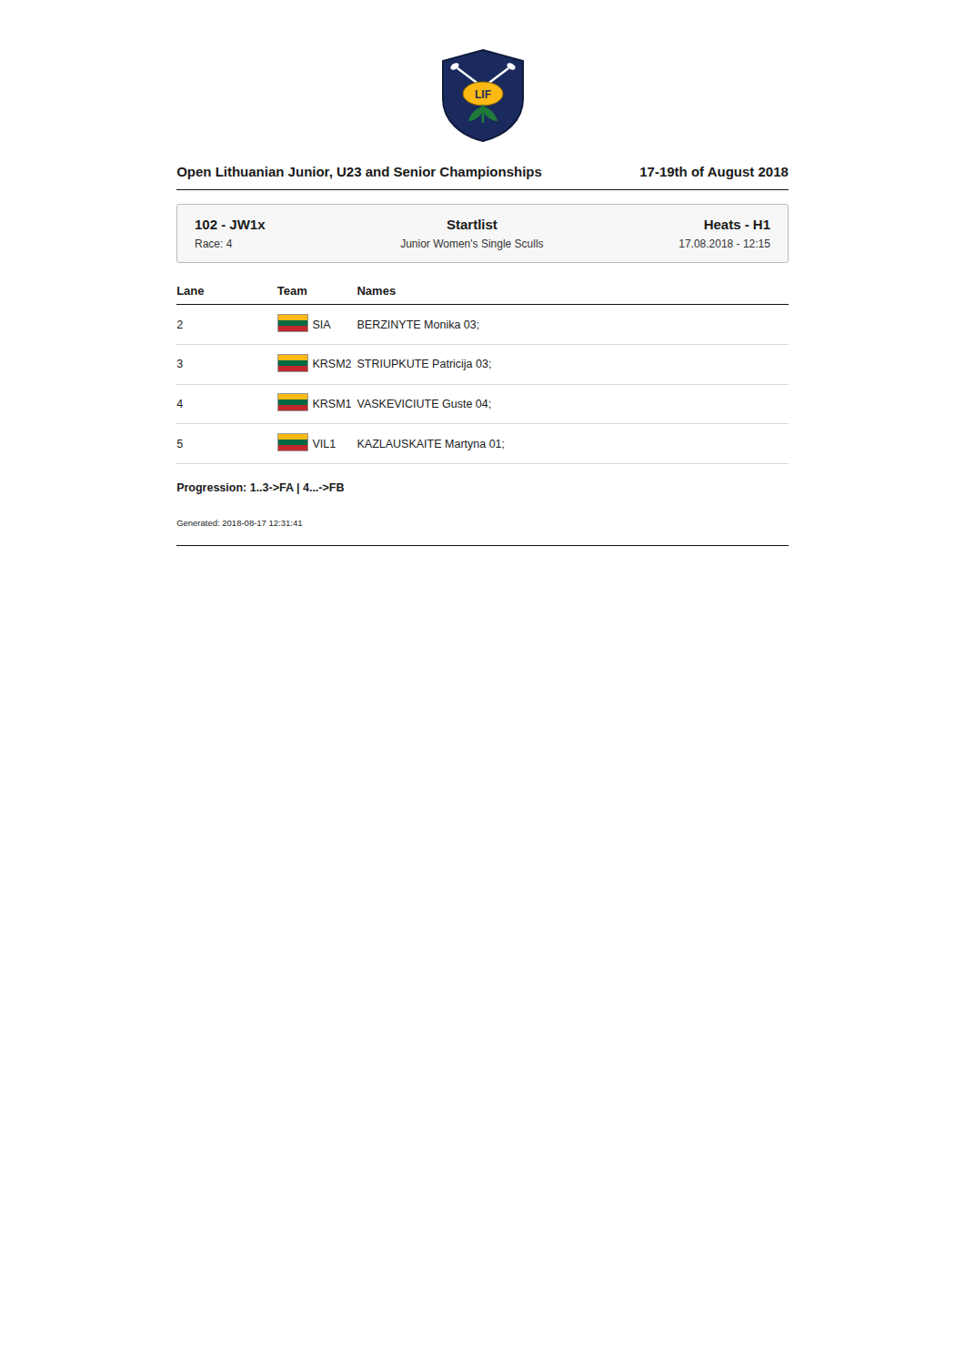LIF
Open Lithuanian Junior, U23 and Senior Championships
17-19th of August 2018
102 - JW1x
Race: 4
Startlist
Junior Women's Single Sculls
Heats - H1
17.08.2018 - 12:15
| Lane | Team | Names |
| --- | --- | --- |
| 2 | | SIA | BERZINYTE Monika 03; |
| 3 | | KRSM2 | STRIUPKUTE Patricija 03; |
| 4 | | KRSM1 | VASKEVICIUTE Guste 04; |
| 5 | | VIL1 | KAZLAUSKAITE Martyna 01; |
Progression: 1..3->FA | 4...->FB
Generated: 2018-08-17 12:31:41